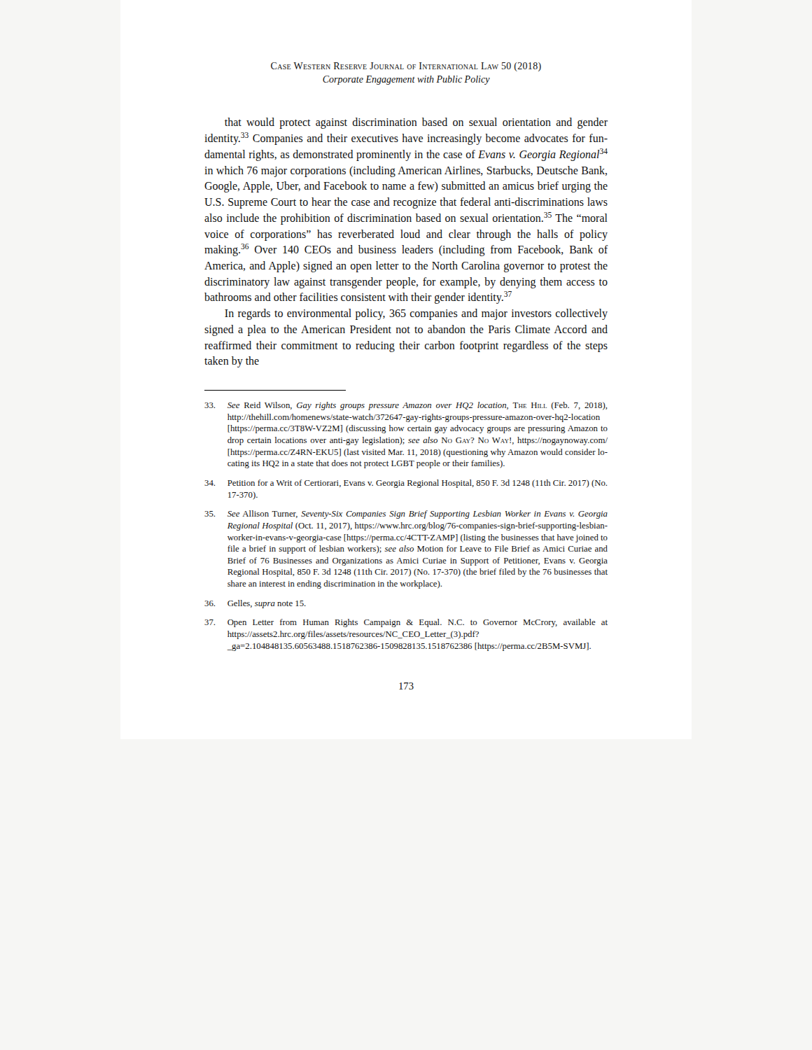Case Western Reserve Journal of International Law 50 (2018)
Corporate Engagement with Public Policy
that would protect against discrimination based on sexual orientation and gender identity.33 Companies and their executives have increasingly become advocates for fundamental rights, as demonstrated prominently in the case of Evans v. Georgia Regional34 in which 76 major corporations (including American Airlines, Starbucks, Deutsche Bank, Google, Apple, Uber, and Facebook to name a few) submitted an amicus brief urging the U.S. Supreme Court to hear the case and recognize that federal anti-discriminations laws also include the prohibition of discrimination based on sexual orientation.35 The “moral voice of corporations” has reverberated loud and clear through the halls of policy making.36 Over 140 CEOs and business leaders (including from Facebook, Bank of America, and Apple) signed an open letter to the North Carolina governor to protest the discriminatory law against transgender people, for example, by denying them access to bathrooms and other facilities consistent with their gender identity.37
In regards to environmental policy, 365 companies and major investors collectively signed a plea to the American President not to abandon the Paris Climate Accord and reaffirmed their commitment to reducing their carbon footprint regardless of the steps taken by the
33.
See Reid Wilson, Gay rights groups pressure Amazon over HQ2 location, The Hill (Feb. 7, 2018), http://thehill.com/homenews/state-watch/372647-gay-rights-groups-pressure-amazon-over-hq2-location [https://perma.cc/3T8W-VZ2M] (discussing how certain gay advocacy groups are pressuring Amazon to drop certain locations over anti-gay legislation); see also No Gay? No Way!, https://nogaynoway.com/ [https://perma.cc/Z4RN-EKU5] (last visited Mar. 11, 2018) (questioning why Amazon would consider locating its HQ2 in a state that does not protect LGBT people or their families).
34.
Petition for a Writ of Certiorari, Evans v. Georgia Regional Hospital, 850 F. 3d 1248 (11th Cir. 2017) (No. 17-370).
35.
See Allison Turner, Seventy-Six Companies Sign Brief Supporting Lesbian Worker in Evans v. Georgia Regional Hospital (Oct. 11, 2017), https://www.hrc.org/blog/76-companies-sign-brief-supporting-lesbian-worker-in-evans-v-georgia-case [https://perma.cc/4CTT-ZAMP] (listing the businesses that have joined to file a brief in support of lesbian workers); see also Motion for Leave to File Brief as Amici Curiae and Brief of 76 Businesses and Organizations as Amici Curiae in Support of Petitioner, Evans v. Georgia Regional Hospital, 850 F. 3d 1248 (11th Cir. 2017) (No. 17-370) (the brief filed by the 76 businesses that share an interest in ending discrimination in the workplace).
36.
Gelles, supra note 15.
37.
Open Letter from Human Rights Campaign & Equal. N.C. to Governor McCrory, available at https://assets2.hrc.org/files/assets/resources/NC_CEO_Letter_(3).pdf?_ga=2.104848135.60563488.1518762386-1509828135.1518762386 [https://perma.cc/2B5M-SVMJ].
173